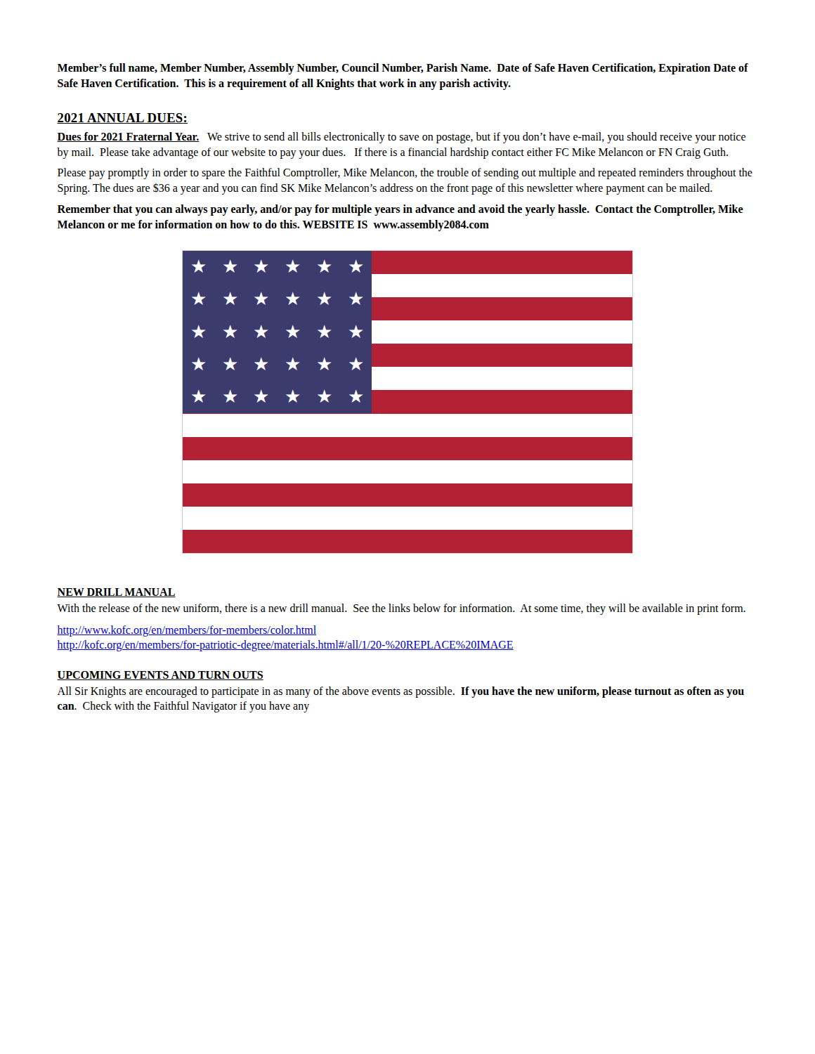Member’s full name, Member Number, Assembly Number, Council Number, Parish Name. Date of Safe Haven Certification, Expiration Date of Safe Haven Certification. This is a requirement of all Knights that work in any parish activity.
2021 ANNUAL DUES:
Dues for 2021 Fraternal Year. We strive to send all bills electronically to save on postage, but if you don’t have e-mail, you should receive your notice by mail. Please take advantage of our website to pay your dues. If there is a financial hardship contact either FC Mike Melancon or FN Craig Guth.
Please pay promptly in order to spare the Faithful Comptroller, Mike Melancon, the trouble of sending out multiple and repeated reminders throughout the Spring. The dues are $36 a year and you can find SK Mike Melancon’s address on the front page of this newsletter where payment can be mailed.
Remember that you can always pay early, and/or pay for multiple years in advance and avoid the yearly hassle. Contact the Comptroller, Mike Melancon or me for information on how to do this. WEBSITE IS www.assembly2084.com
★★★★★★ ★★★★★★ ★★★★★★ ★★★★★★ ★★★★★★
NEW DRILL MANUAL
With the release of the new uniform, there is a new drill manual. See the links below for information. At some time, they will be available in print form.
http://www.kofc.org/en/members/for-members/color.html
http://kofc.org/en/members/for-patriotic-degree/materials.html#/all/1/20-%20REPLACE%20IMAGE
UPCOMING EVENTS AND TURN OUTS
All Sir Knights are encouraged to participate in as many of the above events as possible. If you have the new uniform, please turnout as often as you can. Check with the Faithful Navigator if you have any